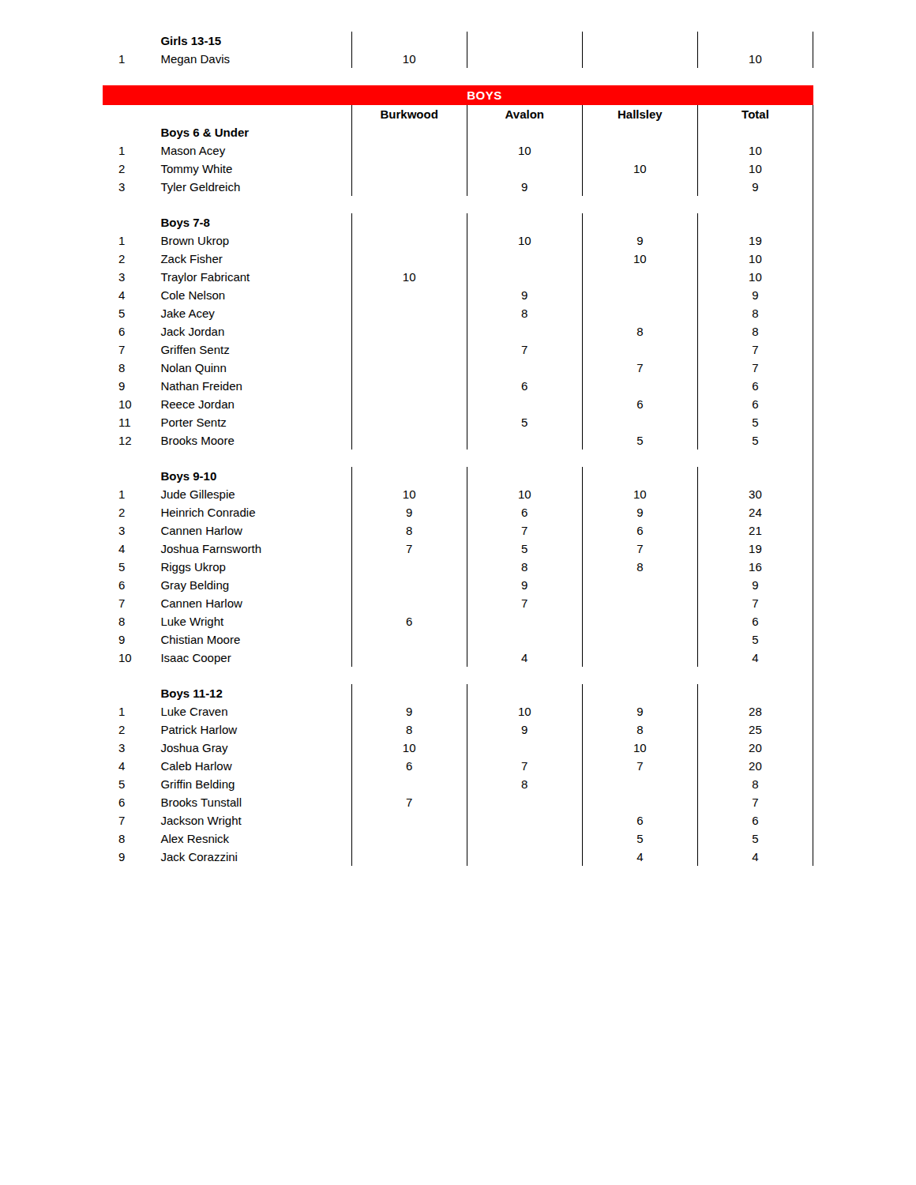| | Girls 13-15 | | | | |
| 1 | Megan Davis | 10 | | | 10 |
| | BOYS |
| | | Burkwood | Avalon | Hallsley | Total |
| | Boys 6 & Under | | | | |
| 1 | Mason Acey | | 10 | | 10 |
| 2 | Tommy White | | | 10 | 10 |
| 3 | Tyler Geldreich | | 9 | | 9 |
| | Boys 7-8 | | | | |
| 1 | Brown Ukrop | | 10 | 9 | 19 |
| 2 | Zack Fisher | | | 10 | 10 |
| 3 | Traylor Fabricant | 10 | | | 10 |
| 4 | Cole Nelson | | 9 | | 9 |
| 5 | Jake Acey | | 8 | | 8 |
| 6 | Jack Jordan | | | 8 | 8 |
| 7 | Griffen Sentz | | 7 | | 7 |
| 8 | Nolan Quinn | | | 7 | 7 |
| 9 | Nathan Freiden | | 6 | | 6 |
| 10 | Reece Jordan | | | 6 | 6 |
| 11 | Porter Sentz | | 5 | | 5 |
| 12 | Brooks Moore | | | 5 | 5 |
| | Boys 9-10 | | | | |
| 1 | Jude Gillespie | 10 | 10 | 10 | 30 |
| 2 | Heinrich Conradie | 9 | 6 | 9 | 24 |
| 3 | Cannen Harlow | 8 | 7 | 6 | 21 |
| 4 | Joshua Farnsworth | 7 | 5 | 7 | 19 |
| 5 | Riggs Ukrop | | 8 | 8 | 16 |
| 6 | Gray Belding | | 9 | | 9 |
| 7 | Cannen Harlow | | 7 | | 7 |
| 8 | Luke Wright | 6 | | | 6 |
| 9 | Chistian Moore | | | | 5 |
| 10 | Isaac Cooper | | 4 | | 4 |
| | Boys 11-12 | | | | |
| 1 | Luke Craven | 9 | 10 | 9 | 28 |
| 2 | Patrick Harlow | 8 | 9 | 8 | 25 |
| 3 | Joshua Gray | 10 | | 10 | 20 |
| 4 | Caleb Harlow | 6 | 7 | 7 | 20 |
| 5 | Griffin Belding | | 8 | | 8 |
| 6 | Brooks Tunstall | 7 | | | 7 |
| 7 | Jackson Wright | | | 6 | 6 |
| 8 | Alex Resnick | | | 5 | 5 |
| 9 | Jack Corazzini | | | 4 | 4 |